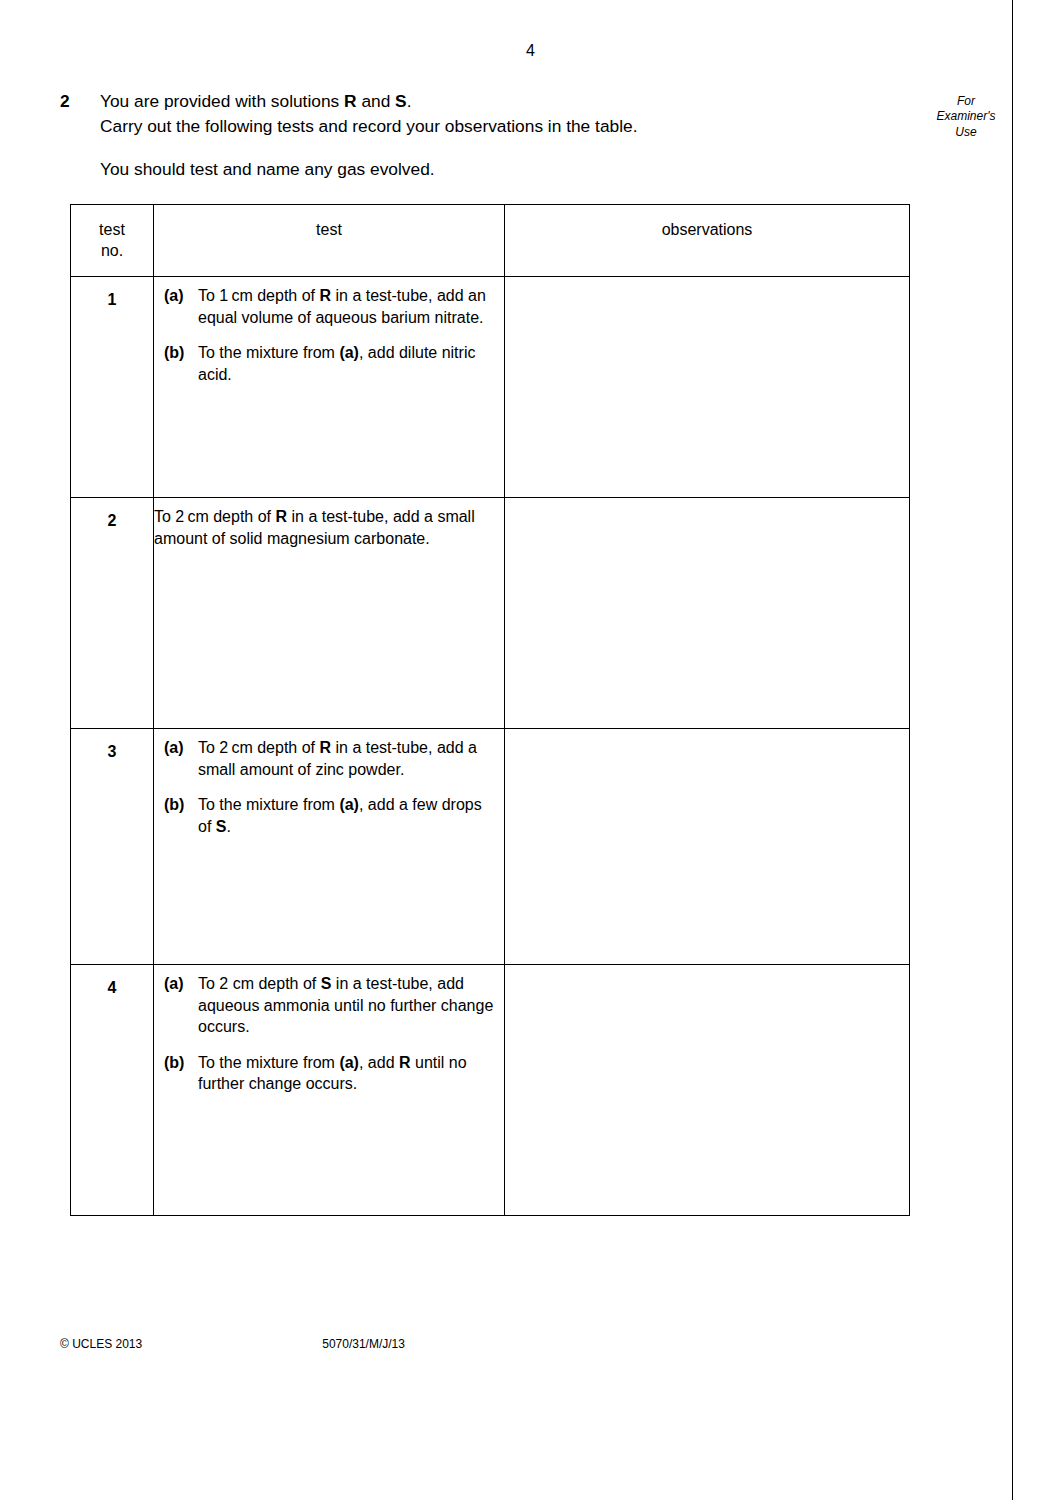4
For
Examiner's
Use
2
You are provided with solutions R and S.
Carry out the following tests and record your observations in the table.
You should test and name any gas evolved.
| test no. | test | observations |
| --- | --- | --- |
| 1 | (a) To 1 cm depth of R in a test-tube, add an equal volume of aqueous barium nitrate. (b) To the mixture from (a) , add dilute nitric acid. | |
| 2 | To 2 cm depth of R in a test-tube, add a small amount of solid magnesium carbonate. | |
| 3 | (a) To 2 cm depth of R in a test-tube, add a small amount of zinc powder. (b) To the mixture from (a) , add a few drops of S . | |
| 4 | (a) To 2 cm depth of S in a test-tube, add aqueous ammonia until no further change occurs. (b) To the mixture from (a) , add R until no further change occurs. | |
© UCLES 2013 5070/31/M/J/13